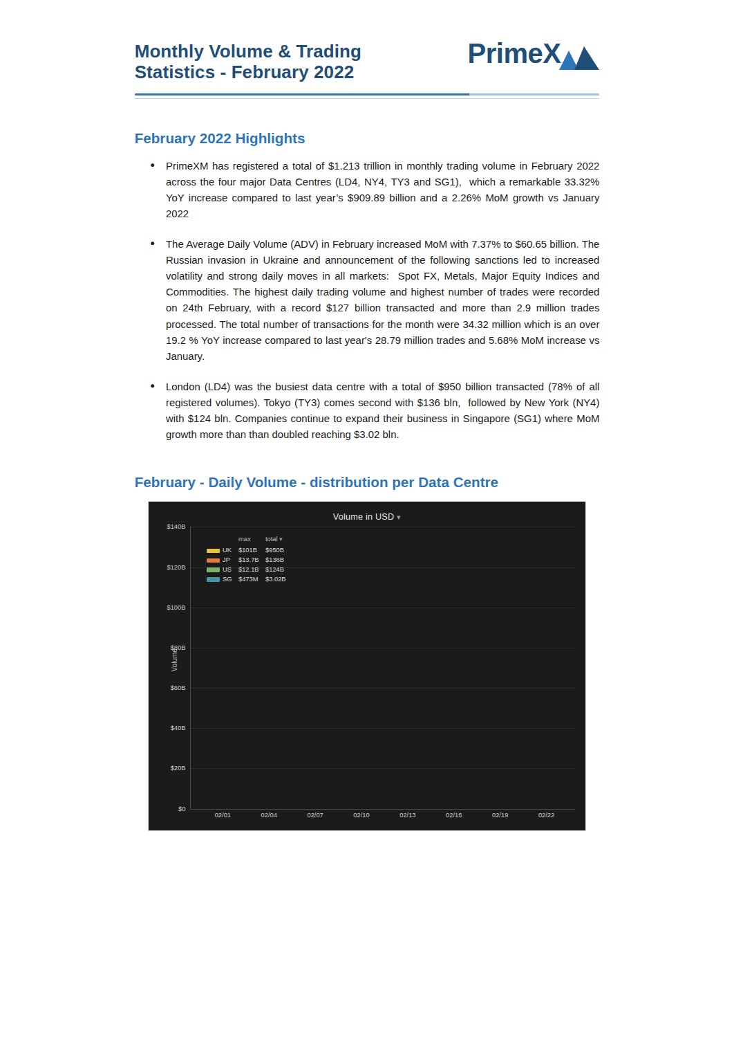Monthly Volume & Trading Statistics - February 2022
PrimeX
February 2022 Highlights
PrimeXM has registered a total of $1.213 trillion in monthly trading volume in February 2022 across the four major Data Centres (LD4, NY4, TY3 and SG1), which a remarkable 33.32% YoY increase compared to last year’s $909.89 billion and a 2.26% MoM growth vs January 2022
The Average Daily Volume (ADV) in February increased MoM with 7.37% to $60.65 billion. The Russian invasion in Ukraine and announcement of the following sanctions led to increased volatility and strong daily moves in all markets: Spot FX, Metals, Major Equity Indices and Commodities. The highest daily trading volume and highest number of trades were recorded on 24th February, with a record $127 billion transacted and more than 2.9 million trades processed. The total number of transactions for the month were 34.32 million which is an over 19.2 % YoY increase compared to last year's 28.79 million trades and 5.68% MoM increase vs January.
London (LD4) was the busiest data centre with a total of $950 billion transacted (78% of all registered volumes). Tokyo (TY3) comes second with $136 bln, followed by New York (NY4) with $124 bln. Companies continue to expand their business in Singapore (SG1) where MoM growth more than than doubled reaching $3.02 bln.
February - Daily Volume - distribution per Data Centre
Volume in USD ▾
Volume
$140B $120B $100B $80B $60B $40B $20B $0
| | max | total ▾ |
| UK | $101B | $950B |
| JP | $13.7B | $136B |
| US | $12.1B | $124B |
| SG | $473M | $3.02B |
02/01 02/04 02/07 02/10 02/13 02/16 02/19 02/22
02/22
x
02/25 02/28